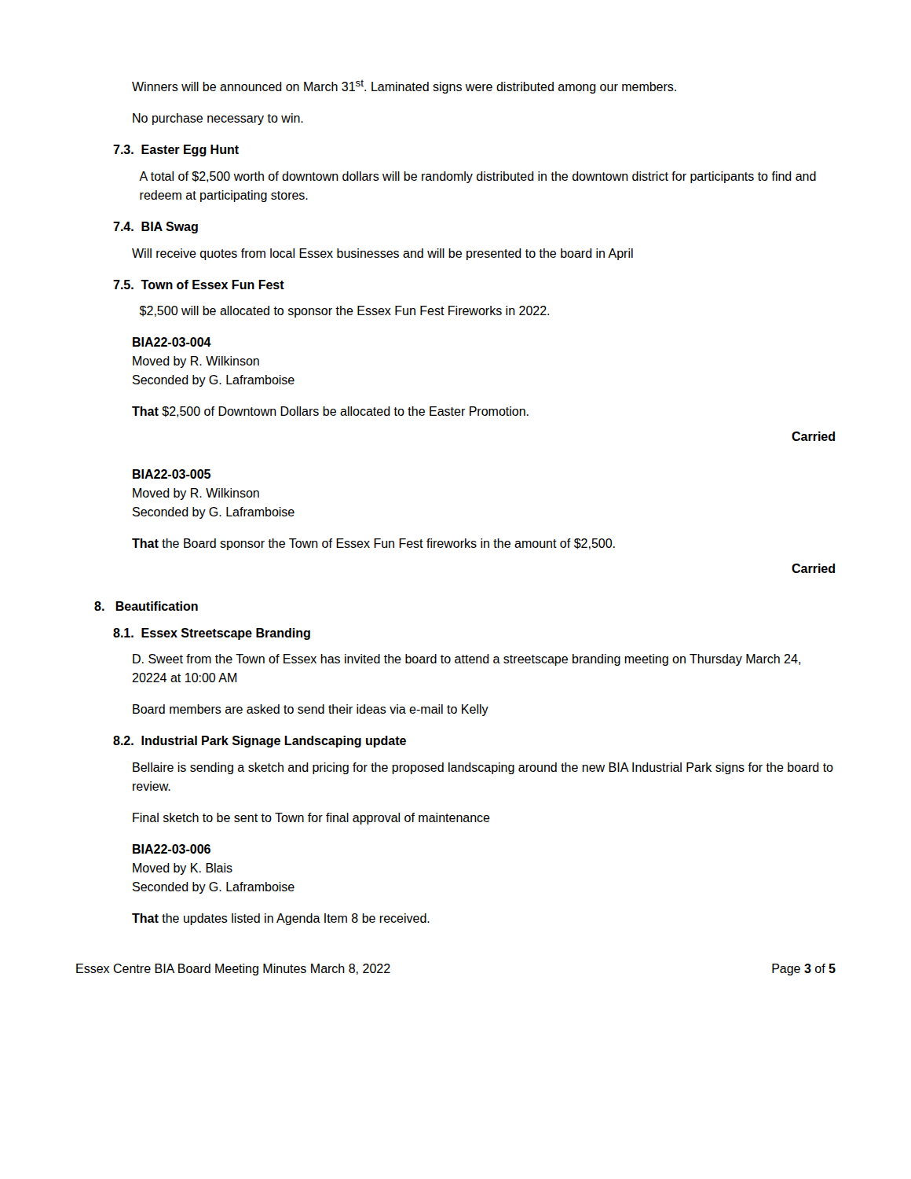Winners will be announced on March 31st. Laminated signs were distributed among our members.
No purchase necessary to win.
7.3. Easter Egg Hunt
A total of $2,500 worth of downtown dollars will be randomly distributed in the downtown district for participants to find and redeem at participating stores.
7.4. BIA Swag
Will receive quotes from local Essex businesses and will be presented to the board in April
7.5. Town of Essex Fun Fest
$2,500 will be allocated to sponsor the Essex Fun Fest Fireworks in 2022.
BIA22-03-004
Moved by R. Wilkinson
Seconded by G. Laframboise
That $2,500 of Downtown Dollars be allocated to the Easter Promotion.
Carried
BIA22-03-005
Moved by R. Wilkinson
Seconded by G. Laframboise
That the Board sponsor the Town of Essex Fun Fest fireworks in the amount of $2,500.
Carried
8. Beautification
8.1. Essex Streetscape Branding
D. Sweet from the Town of Essex has invited the board to attend a streetscape branding meeting on Thursday March 24, 20224 at 10:00 AM
Board members are asked to send their ideas via e-mail to Kelly
8.2. Industrial Park Signage Landscaping update
Bellaire is sending a sketch and pricing for the proposed landscaping around the new BIA Industrial Park signs for the board to review.
Final sketch to be sent to Town for final approval of maintenance
BIA22-03-006
Moved by K. Blais
Seconded by G. Laframboise
That the updates listed in Agenda Item 8 be received.
Essex Centre BIA Board Meeting Minutes March 8, 2022 Page 3 of 5